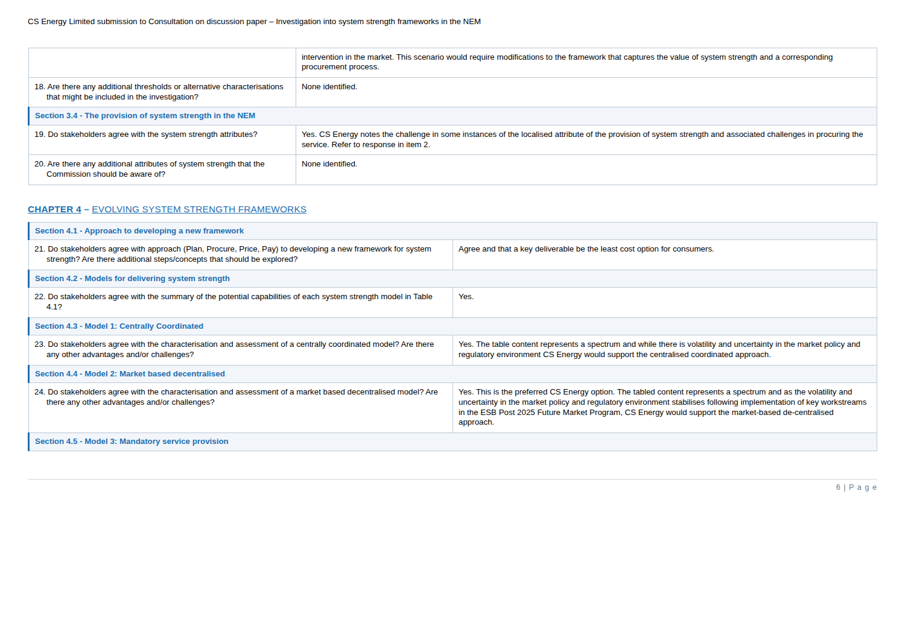CS Energy Limited submission to Consultation on discussion paper – Investigation into system strength frameworks in the NEM
| | intervention in the market. This scenario would require modifications to the framework that captures the value of system strength and a corresponding procurement process. |
| 18. Are there any additional thresholds or alternative characterisations that might be included in the investigation? | None identified. |
| Section 3.4 - The provision of system strength in the NEM |
| 19. Do stakeholders agree with the system strength attributes? | Yes. CS Energy notes the challenge in some instances of the localised attribute of the provision of system strength and associated challenges in procuring the service. Refer to response in item 2. |
| 20. Are there any additional attributes of system strength that the Commission should be aware of? | None identified. |
CHAPTER 4 – EVOLVING SYSTEM STRENGTH FRAMEWORKS
| Section 4.1 - Approach to developing a new framework |
| 21. Do stakeholders agree with approach (Plan, Procure, Price, Pay) to developing a new framework for system strength? Are there additional steps/concepts that should be explored? | Agree and that a key deliverable be the least cost option for consumers. |
| Section 4.2 - Models for delivering system strength |
| 22. Do stakeholders agree with the summary of the potential capabilities of each system strength model in Table 4.1? | Yes. |
| Section 4.3 - Model 1: Centrally Coordinated |
| 23. Do stakeholders agree with the characterisation and assessment of a centrally coordinated model? Are there any other advantages and/or challenges? | Yes. The table content represents a spectrum and while there is volatility and uncertainty in the market policy and regulatory environment CS Energy would support the centralised coordinated approach. |
| Section 4.4 - Model 2: Market based decentralised |
| 24. Do stakeholders agree with the characterisation and assessment of a market based decentralised model? Are there any other advantages and/or challenges? | Yes. This is the preferred CS Energy option. The tabled content represents a spectrum and as the volatility and uncertainty in the market policy and regulatory environment stabilises following implementation of key workstreams in the ESB Post 2025 Future Market Program, CS Energy would support the market-based de-centralised approach. |
| Section 4.5 - Model 3: Mandatory service provision |
6 | P a g e